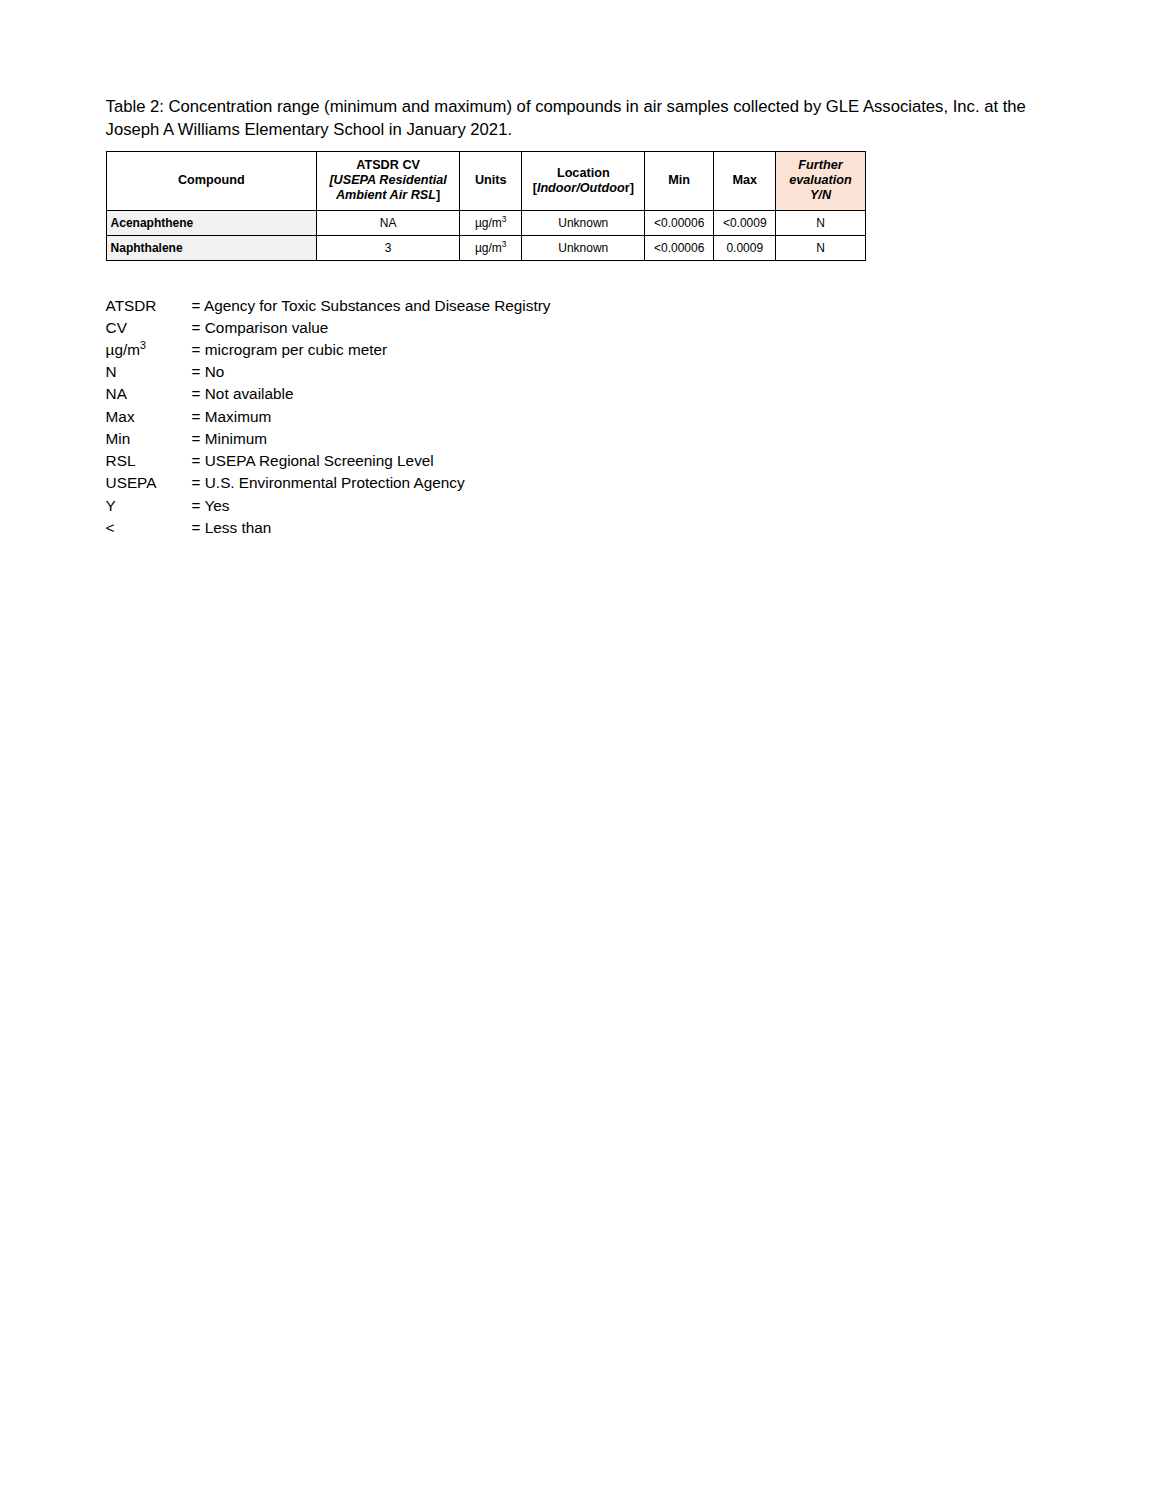Table 2: Concentration range (minimum and maximum) of compounds in air samples collected by GLE Associates, Inc. at the Joseph A Williams Elementary School in January 2021.
| Compound | ATSDR CV [USEPA Residential Ambient Air RSL ] | Units | Location [ Indoor/Outdoo r] | Min | Max | Further evaluation Y/N |
| --- | --- | --- | --- | --- | --- | --- |
| Acenaphthene | NA | µg/m 3 | Unknown | <0.00006 | <0.0009 | N |
| Naphthalene | 3 | µg/m 3 | Unknown | <0.00006 | 0.0009 | N |
| ATSDR | = Agency for Toxic Substances and Disease Registry |
| CV | = Comparison value |
| µg/m 3 | = microgram per cubic meter |
| N | = No |
| NA | = Not available |
| Max | = Maximum |
| Min | = Minimum |
| RSL | = USEPA Regional Screening Level |
| USEPA | = U.S. Environmental Protection Agency |
| Y | = Yes |
| < | = Less than |